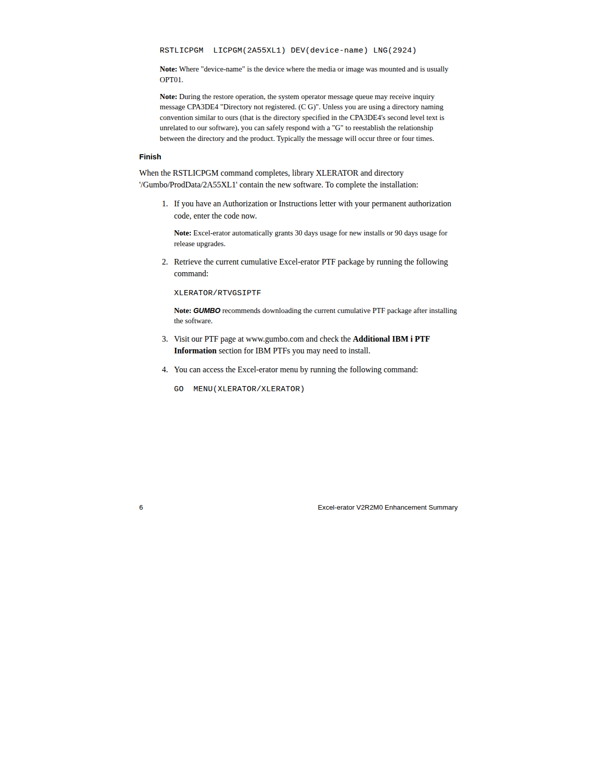RSTLICPGM LICPGM(2A55XL1) DEV(device-name) LNG(2924)
Note: Where "device-name" is the device where the media or image was mounted and is usually OPT01.
Note: During the restore operation, the system operator message queue may receive inquiry message CPA3DE4 "Directory not registered. (C G)". Unless you are using a directory naming convention similar to ours (that is the directory specified in the CPA3DE4's second level text is unrelated to our software), you can safely respond with a "G" to reestablish the relationship between the directory and the product. Typically the message will occur three or four times.
Finish
When the RSTLICPGM command completes, library XLERATOR and directory '/Gumbo/ProdData/2A55XL1' contain the new software. To complete the installation:
If you have an Authorization or Instructions letter with your permanent authorization code, enter the code now.
Note: Excel-erator automatically grants 30 days usage for new installs or 90 days usage for release upgrades.
Retrieve the current cumulative Excel-erator PTF package by running the following command:
XLERATOR/RTVGSIPTF
Note: GUMBO recommends downloading the current cumulative PTF package after installing the software.
Visit our PTF page at www.gumbo.com and check the Additional IBM i PTF Information section for IBM PTFs you may need to install.
You can access the Excel-erator menu by running the following command:
GO MENU(XLERATOR/XLERATOR)
6 Excel-erator V2R2M0 Enhancement Summary